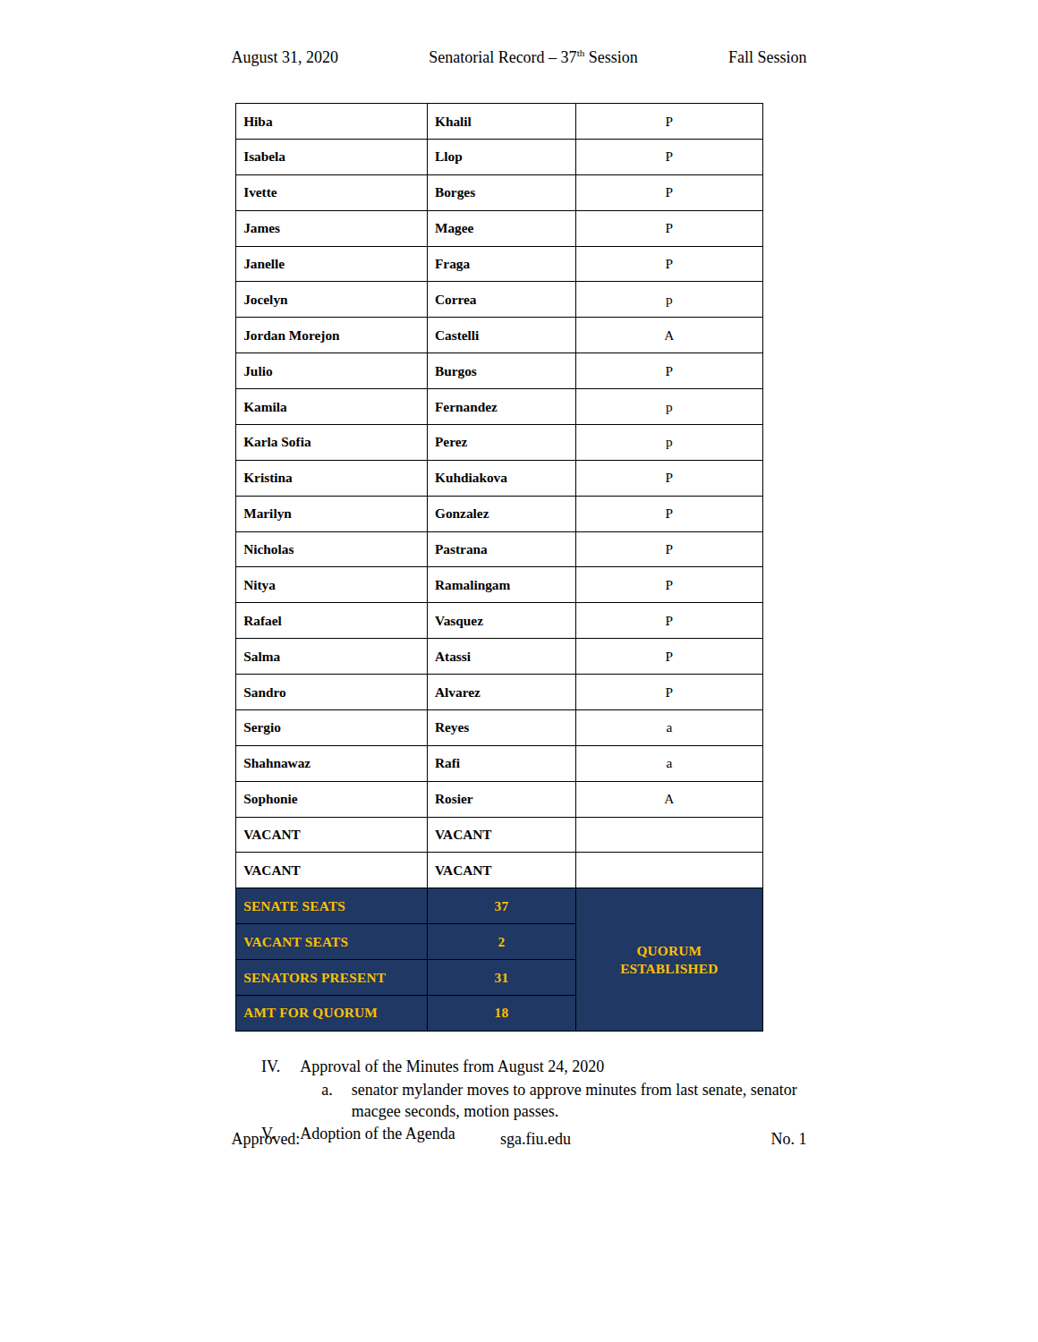August 31, 2020
Senatorial Record – 37th Session
Fall Session
| Hiba | Khalil | P |
| Isabela | Llop | P |
| Ivette | Borges | P |
| James | Magee | P |
| Janelle | Fraga | P |
| Jocelyn | Correa | p |
| Jordan Morejon | Castelli | A |
| Julio | Burgos | P |
| Kamila | Fernandez | p |
| Karla Sofia | Perez | p |
| Kristina | Kuhdiakova | P |
| Marilyn | Gonzalez | P |
| Nicholas | Pastrana | P |
| Nitya | Ramalingam | P |
| Rafael | Vasquez | P |
| Salma | Atassi | P |
| Sandro | Alvarez | P |
| Sergio | Reyes | a |
| Shahnawaz | Rafi | a |
| Sophonie | Rosier | A |
| VACANT | VACANT | |
| VACANT | VACANT | |
| SENATE SEATS | 37 | QUORUM ESTABLISHED |
| VACANT SEATS | 2 |
| SENATORS PRESENT | 31 |
| AMT FOR QUORUM | 18 |
IV. Approval of the Minutes from August 24, 2020
a. senator mylander moves to approve minutes from last senate, senator macgee seconds, motion passes.
V. Adoption of the Agenda
Approved:
sga.fiu.edu
No. 1